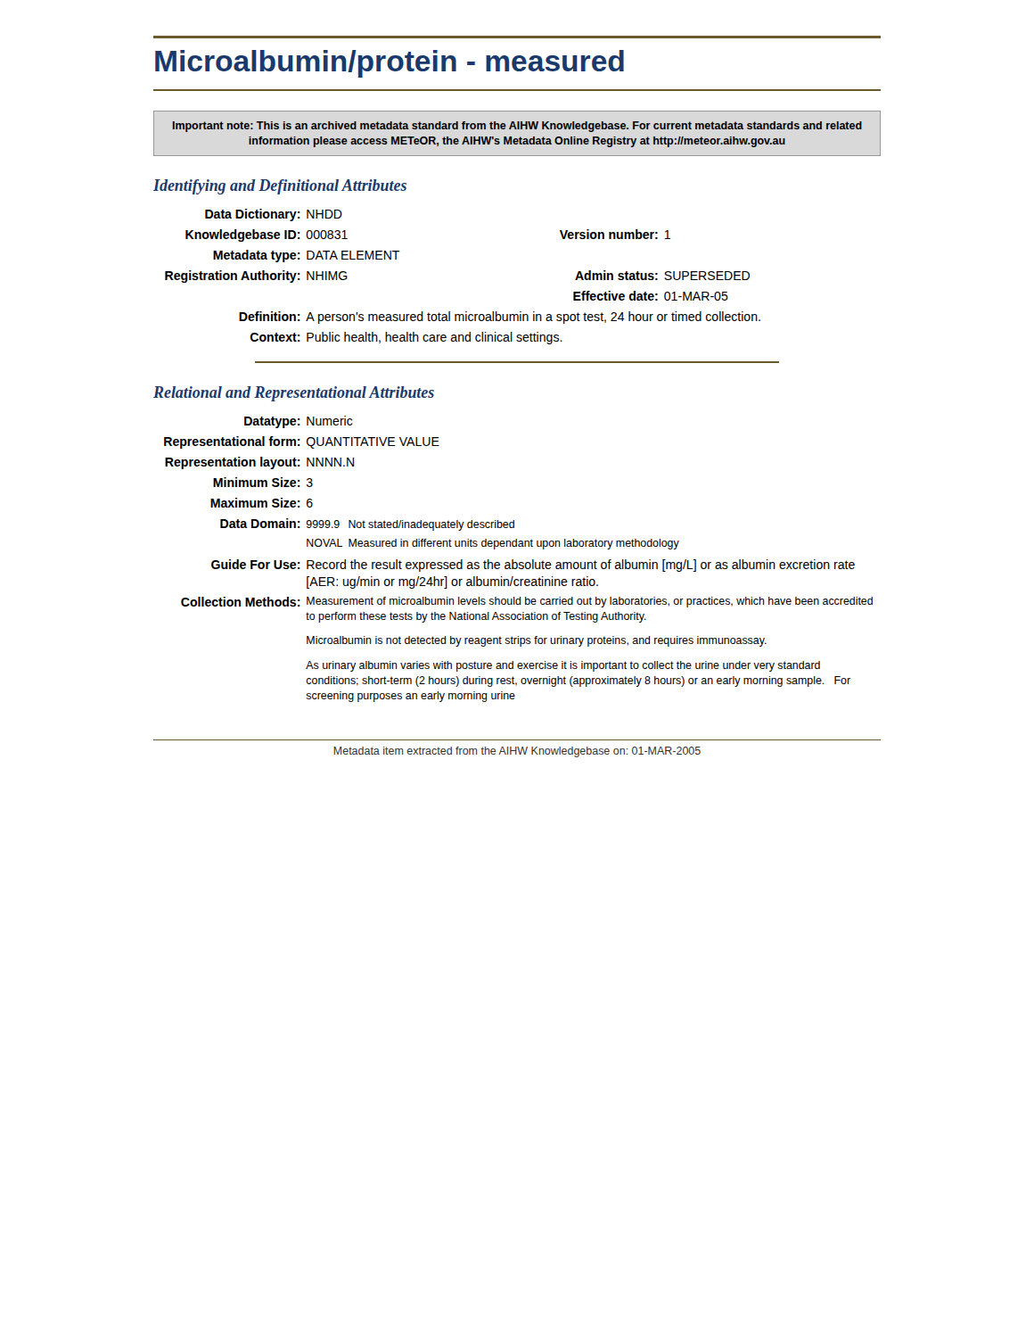Microalbumin/protein - measured
Important note: This is an archived metadata standard from the AIHW Knowledgebase. For current metadata standards and related information please access METeOR, the AIHW's Metadata Online Registry at http://meteor.aihw.gov.au
Identifying and Definitional Attributes
| Data Dictionary: | NHDD |
| Knowledgebase ID: | 000831 | Version number: | 1 |
| Metadata type: | DATA ELEMENT |
| Registration Authority: | NHIMG | Admin status: | SUPERSEDED |
| | | Effective date: | 01-MAR-05 |
| Definition: | A person's measured total microalbumin in a spot test, 24 hour or timed collection. |
| Context: | Public health, health care and clinical settings. |
Relational and Representational Attributes
| Datatype: | Numeric |
| Representational form: | QUANTITATIVE VALUE |
| Representation layout: | NNNN.N |
| Minimum Size: | 3 |
| Maximum Size: | 6 |
| Data Domain: | / 9999.9 / Not stated/inadequately described / / NOVAL / Measured in different units dependant upon laboratory methodology / |
| Guide For Use: | Record the result expressed as the absolute amount of albumin [mg/L] or as albumin excretion rate [AER: ug/min or mg/24hr] or albumin/creatinine ratio. |
| Collection Methods: | Measurement of microalbumin levels should be carried out by laboratories, or practices, which have been accredited to perform these tests by the National Association of Testing Authority. Microalbumin is not detected by reagent strips for urinary proteins, and requires immunoassay. As urinary albumin varies with posture and exercise it is important to collect the urine under very standard conditions; short-term (2 hours) during rest, overnight (approximately 8 hours) or an early morning sample. For screening purposes an early morning urine |
Metadata item extracted from the AIHW Knowledgebase on: 01-MAR-2005